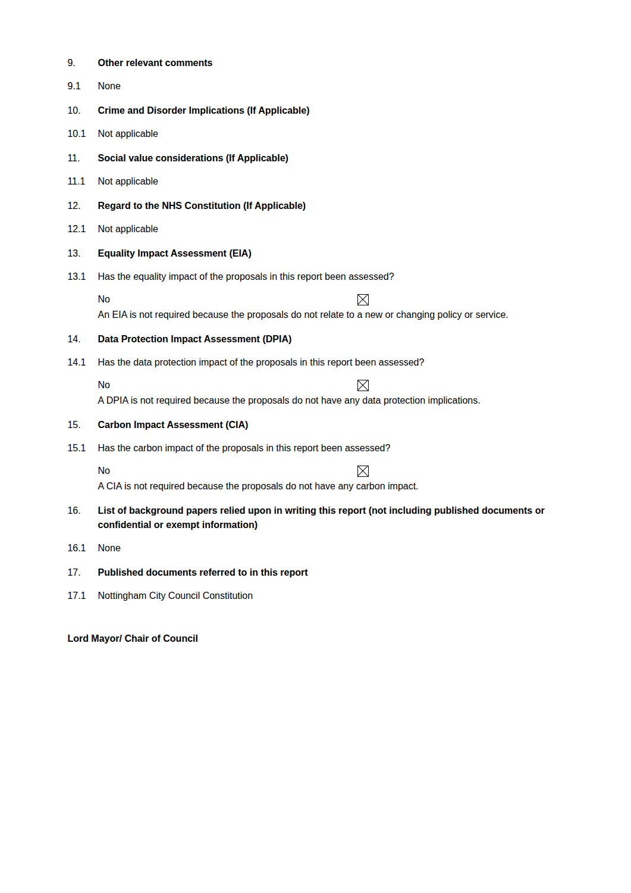9. Other relevant comments
9.1 None
10. Crime and Disorder Implications (If Applicable)
10.1 Not applicable
11. Social value considerations (If Applicable)
11.1 Not applicable
12. Regard to the NHS Constitution (If Applicable)
12.1 Not applicable
13. Equality Impact Assessment (EIA)
13.1 Has the equality impact of the proposals in this report been assessed?
No
An EIA is not required because the proposals do not relate to a new or changing policy or service.
14. Data Protection Impact Assessment (DPIA)
14.1 Has the data protection impact of the proposals in this report been assessed?
No
A DPIA is not required because the proposals do not have any data protection implications.
15. Carbon Impact Assessment (CIA)
15.1 Has the carbon impact of the proposals in this report been assessed?
No
A CIA is not required because the proposals do not have any carbon impact.
16. List of background papers relied upon in writing this report (not including published documents or confidential or exempt information)
16.1 None
17. Published documents referred to in this report
17.1 Nottingham City Council Constitution
Lord Mayor/ Chair of Council